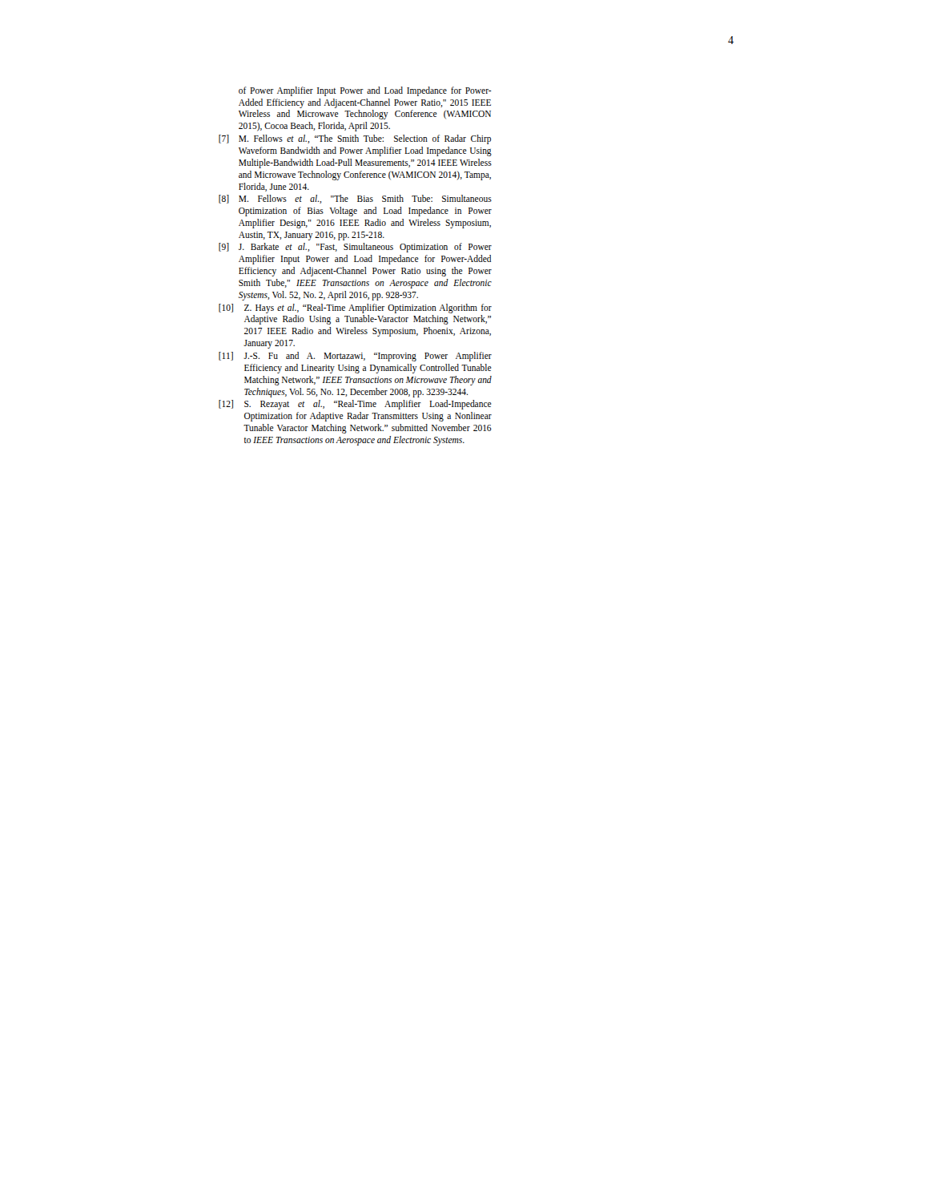4
of Power Amplifier Input Power and Load Impedance for Power-Added Efficiency and Adjacent-Channel Power Ratio," 2015 IEEE Wireless and Microwave Technology Conference (WAMICON 2015), Cocoa Beach, Florida, April 2015.
[7]
M. Fellows et al., “The Smith Tube: Selection of Radar Chirp Waveform Bandwidth and Power Amplifier Load Impedance Using Multiple-Bandwidth Load-Pull Measurements,” 2014 IEEE Wireless and Microwave Technology Conference (WAMICON 2014), Tampa, Florida, June 2014.
[8]
M. Fellows et al., "The Bias Smith Tube: Simultaneous Optimization of Bias Voltage and Load Impedance in Power Amplifier Design," 2016 IEEE Radio and Wireless Symposium, Austin, TX, January 2016, pp. 215-218.
[9]
J. Barkate et al., "Fast, Simultaneous Optimization of Power Amplifier Input Power and Load Impedance for Power-Added Efficiency and Adjacent-Channel Power Ratio using the Power Smith Tube," IEEE Transactions on Aerospace and Electronic Systems, Vol. 52, No. 2, April 2016, pp. 928-937.
[10]
Z. Hays et al., “Real-Time Amplifier Optimization Algorithm for Adaptive Radio Using a Tunable-Varactor Matching Network,” 2017 IEEE Radio and Wireless Symposium, Phoenix, Arizona, January 2017.
[11]
J.-S. Fu and A. Mortazawi, “Improving Power Amplifier Efficiency and Linearity Using a Dynamically Controlled Tunable Matching Network,” IEEE Transactions on Microwave Theory and Techniques, Vol. 56, No. 12, December 2008, pp. 3239-3244.
[12]
S. Rezayat et al., “Real-Time Amplifier Load-Impedance Optimization for Adaptive Radar Transmitters Using a Nonlinear Tunable Varactor Matching Network.” submitted November 2016 to IEEE Transactions on Aerospace and Electronic Systems.